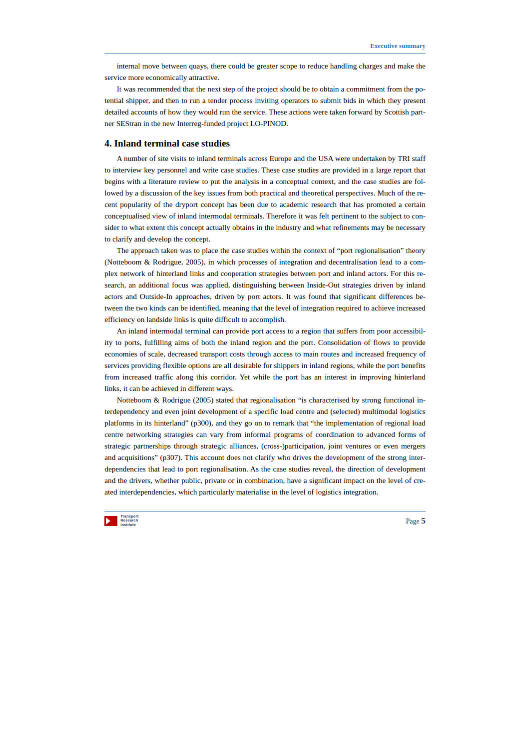Executive summary
internal move between quays, there could be greater scope to reduce handling charges and make the service more economically attractive.
It was recommended that the next step of the project should be to obtain a commitment from the potential shipper, and then to run a tender process inviting operators to submit bids in which they present detailed accounts of how they would run the service. These actions were taken forward by Scottish partner SEStran in the new Interreg-funded project LO-PINOD.
4. Inland terminal case studies
A number of site visits to inland terminals across Europe and the USA were undertaken by TRI staff to interview key personnel and write case studies. These case studies are provided in a large report that begins with a literature review to put the analysis in a conceptual context, and the case studies are followed by a discussion of the key issues from both practical and theoretical perspectives. Much of the recent popularity of the dryport concept has been due to academic research that has promoted a certain conceptualised view of inland intermodal terminals. Therefore it was felt pertinent to the subject to consider to what extent this concept actually obtains in the industry and what refinements may be necessary to clarify and develop the concept.
The approach taken was to place the case studies within the context of “port regionalisation” theory (Notteboom & Rodrigue, 2005), in which processes of integration and decentralisation lead to a complex network of hinterland links and cooperation strategies between port and inland actors. For this research, an additional focus was applied, distinguishing between Inside-Out strategies driven by inland actors and Outside-In approaches, driven by port actors. It was found that significant differences between the two kinds can be identified, meaning that the level of integration required to achieve increased efficiency on landside links is quite difficult to accomplish.
An inland intermodal terminal can provide port access to a region that suffers from poor accessibility to ports, fulfilling aims of both the inland region and the port. Consolidation of flows to provide economies of scale, decreased transport costs through access to main routes and increased frequency of services providing flexible options are all desirable for shippers in inland regions, while the port benefits from increased traffic along this corridor. Yet while the port has an interest in improving hinterland links, it can be achieved in different ways.
Notteboom & Rodrigue (2005) stated that regionalisation “is characterised by strong functional interdependency and even joint development of a specific load centre and (selected) multimodal logistics platforms in its hinterland” (p300), and they go on to remark that “the implementation of regional load centre networking strategies can vary from informal programs of coordination to advanced forms of strategic partnerships through strategic alliances, (cross-)participation, joint ventures or even mergers and acquisitions” (p307). This account does not clarify who drives the development of the strong interdependencies that lead to port regionalisation. As the case studies reveal, the direction of development and the drivers, whether public, private or in combination, have a significant impact on the level of created interdependencies, which particularly materialise in the level of logistics integration.
Transport
Research
Institute
Page 5